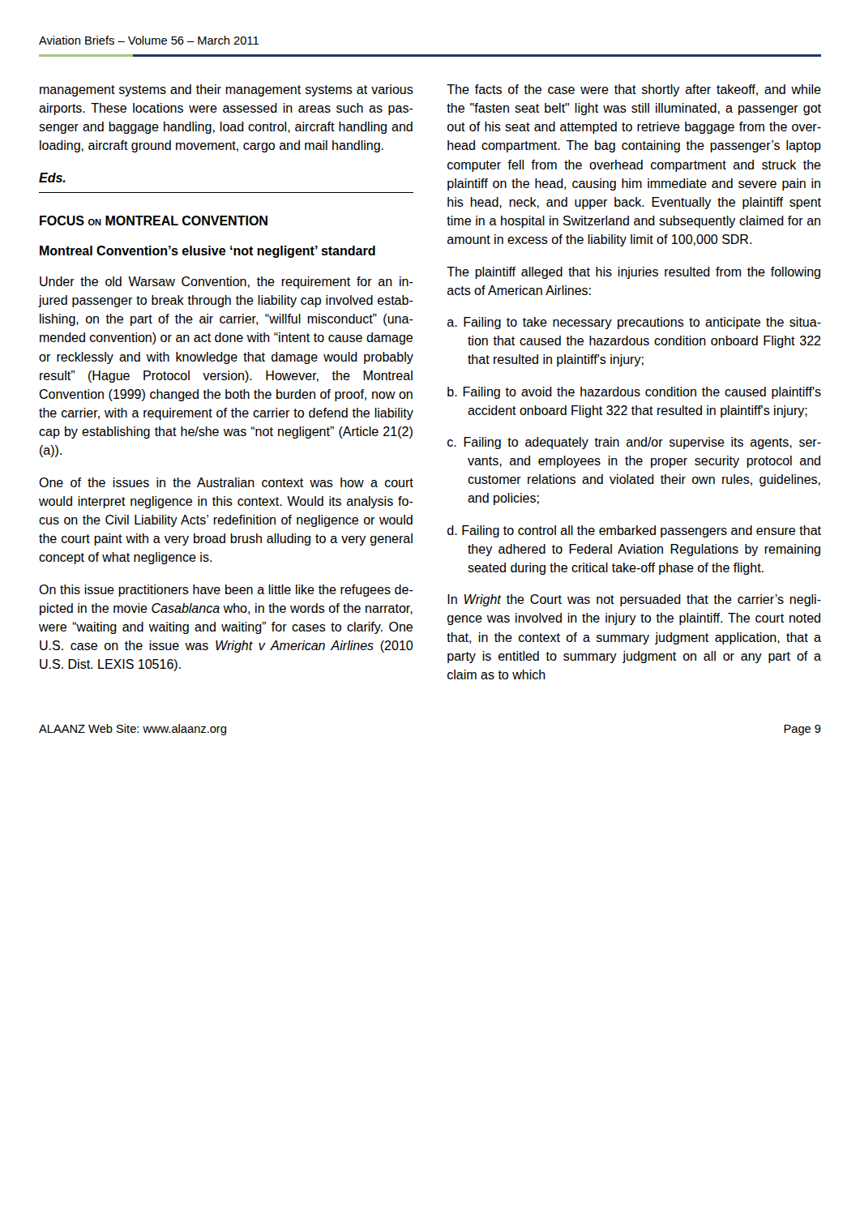Aviation Briefs – Volume 56 – March 2011
management systems and their management systems at various airports. These locations were assessed in areas such as passenger and baggage handling, load control, aircraft handling and loading, aircraft ground movement, cargo and mail handling.
Eds.
FOCUS on MONTREAL CONVENTION
Montreal Convention’s elusive ‘not negligent’ standard
Under the old Warsaw Convention, the requirement for an injured passenger to break through the liability cap involved establishing, on the part of the air carrier, “willful misconduct” (unamended convention) or an act done with “intent to cause damage or recklessly and with knowledge that damage would probably result” (Hague Protocol version). However, the Montreal Convention (1999) changed the both the burden of proof, now on the carrier, with a requirement of the carrier to defend the liability cap by establishing that he/she was “not negligent” (Article 21(2)(a)).
One of the issues in the Australian context was how a court would interpret negligence in this context. Would its analysis focus on the Civil Liability Acts’ redefinition of negligence or would the court paint with a very broad brush alluding to a very general concept of what negligence is.
On this issue practitioners have been a little like the refugees depicted in the movie Casablanca who, in the words of the narrator, were “waiting and waiting and waiting” for cases to clarify. One U.S. case on the issue was Wright v American Airlines (2010 U.S. Dist. LEXIS 10516).
The facts of the case were that shortly after takeoff, and while the "fasten seat belt" light was still illuminated, a passenger got out of his seat and attempted to retrieve baggage from the overhead compartment. The bag containing the passenger’s laptop computer fell from the overhead compartment and struck the plaintiff on the head, causing him immediate and severe pain in his head, neck, and upper back. Eventually the plaintiff spent time in a hospital in Switzerland and subsequently claimed for an amount in excess of the liability limit of 100,000 SDR.
The plaintiff alleged that his injuries resulted from the following acts of American Airlines:
a. Failing to take necessary precautions to anticipate the situation that caused the hazardous condition onboard Flight 322 that resulted in plaintiff's injury;
b. Failing to avoid the hazardous condition the caused plaintiff's accident onboard Flight 322 that resulted in plaintiff's injury;
c. Failing to adequately train and/or supervise its agents, servants, and employees in the proper security protocol and customer relations and violated their own rules, guidelines, and policies;
d. Failing to control all the embarked passengers and ensure that they adhered to Federal Aviation Regulations by remaining seated during the critical take-off phase of the flight.
In Wright the Court was not persuaded that the carrier’s negligence was involved in the injury to the plaintiff. The court noted that, in the context of a summary judgment application, that a party is entitled to summary judgment on all or any part of a claim as to which
ALAANZ Web Site: www.alaanz.org Page 9